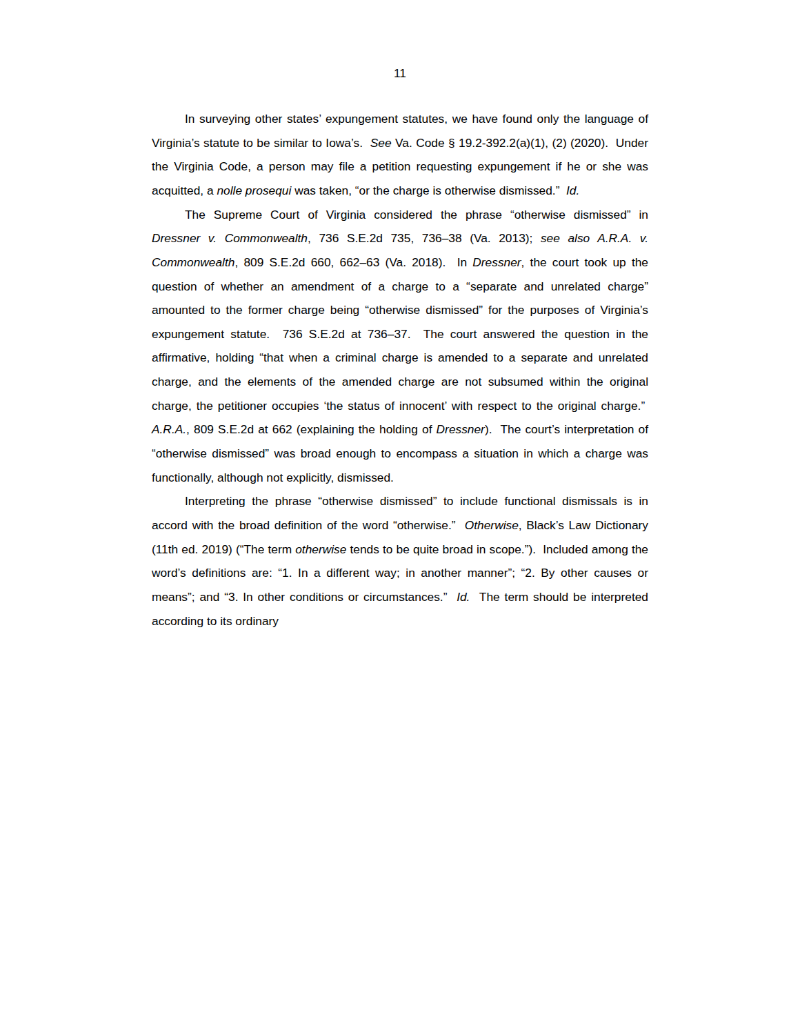11
In surveying other states’ expungement statutes, we have found only the language of Virginia’s statute to be similar to Iowa’s. See Va. Code § 19.2-392.2(a)(1), (2) (2020). Under the Virginia Code, a person may file a petition requesting expungement if he or she was acquitted, a nolle prosequi was taken, “or the charge is otherwise dismissed.” Id.
The Supreme Court of Virginia considered the phrase “otherwise dismissed” in Dressner v. Commonwealth, 736 S.E.2d 735, 736–38 (Va. 2013); see also A.R.A. v. Commonwealth, 809 S.E.2d 660, 662–63 (Va. 2018). In Dressner, the court took up the question of whether an amendment of a charge to a “separate and unrelated charge” amounted to the former charge being “otherwise dismissed” for the purposes of Virginia’s expungement statute. 736 S.E.2d at 736–37. The court answered the question in the affirmative, holding “that when a criminal charge is amended to a separate and unrelated charge, and the elements of the amended charge are not subsumed within the original charge, the petitioner occupies ‘the status of innocent’ with respect to the original charge.” A.R.A., 809 S.E.2d at 662 (explaining the holding of Dressner). The court’s interpretation of “otherwise dismissed” was broad enough to encompass a situation in which a charge was functionally, although not explicitly, dismissed.
Interpreting the phrase “otherwise dismissed” to include functional dismissals is in accord with the broad definition of the word “otherwise.” Otherwise, Black’s Law Dictionary (11th ed. 2019) (“The term otherwise tends to be quite broad in scope.”). Included among the word’s definitions are: “1. In a different way; in another manner”; “2. By other causes or means”; and “3. In other conditions or circumstances.” Id. The term should be interpreted according to its ordinary